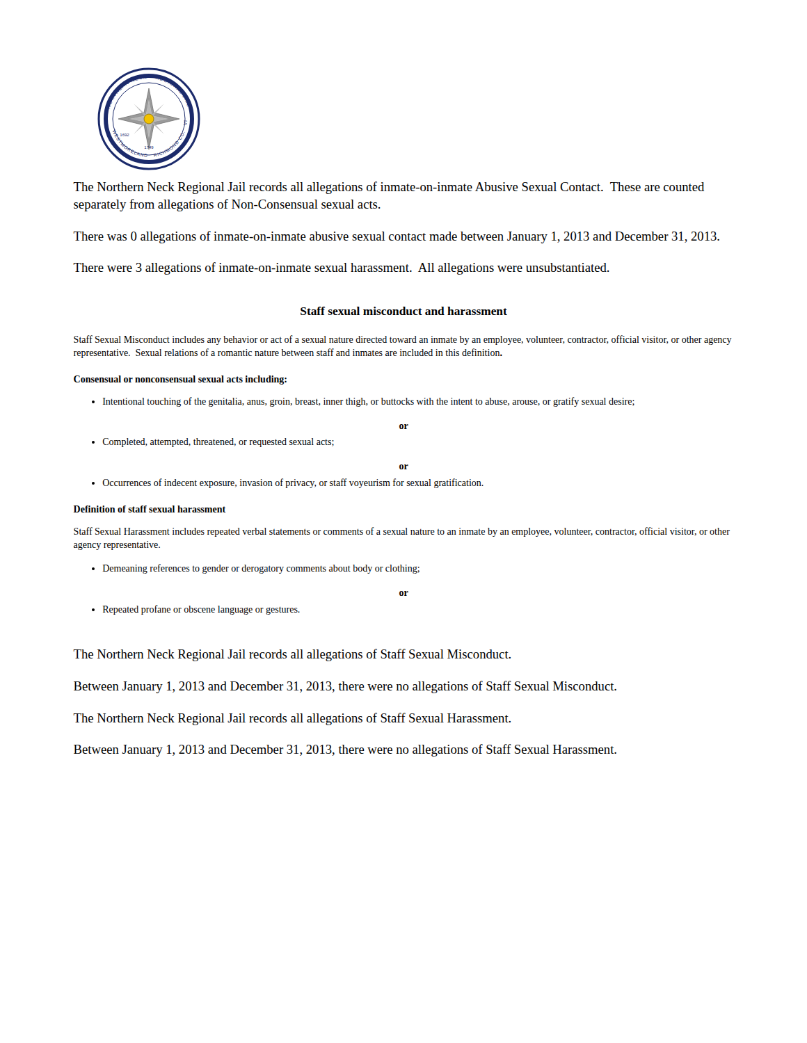NORTHERN NECK REGIONAL JAIL WESTMORELAND RICHMOND CO. VIRGINIA 1749 1692
The Northern Neck Regional Jail records all allegations of inmate-on-inmate Abusive Sexual Contact. These are counted separately from allegations of Non-Consensual sexual acts.
There was 0 allegations of inmate-on-inmate abusive sexual contact made between January 1, 2013 and December 31, 2013.
There were 3 allegations of inmate-on-inmate sexual harassment. All allegations were unsubstantiated.
Staff sexual misconduct and harassment
Staff Sexual Misconduct includes any behavior or act of a sexual nature directed toward an inmate by an employee, volunteer, contractor, official visitor, or other agency representative. Sexual relations of a romantic nature between staff and inmates are included in this definition.
Consensual or nonconsensual sexual acts including:
Intentional touching of the genitalia, anus, groin, breast, inner thigh, or buttocks with the intent to abuse, arouse, or gratify sexual desire;
or
Completed, attempted, threatened, or requested sexual acts;
or
Occurrences of indecent exposure, invasion of privacy, or staff voyeurism for sexual gratification.
Definition of staff sexual harassment
Staff Sexual Harassment includes repeated verbal statements or comments of a sexual nature to an inmate by an employee, volunteer, contractor, official visitor, or other agency representative.
Demeaning references to gender or derogatory comments about body or clothing;
or
Repeated profane or obscene language or gestures.
The Northern Neck Regional Jail records all allegations of Staff Sexual Misconduct.
Between January 1, 2013 and December 31, 2013, there were no allegations of Staff Sexual Misconduct.
The Northern Neck Regional Jail records all allegations of Staff Sexual Harassment.
Between January 1, 2013 and December 31, 2013, there were no allegations of Staff Sexual Harassment.